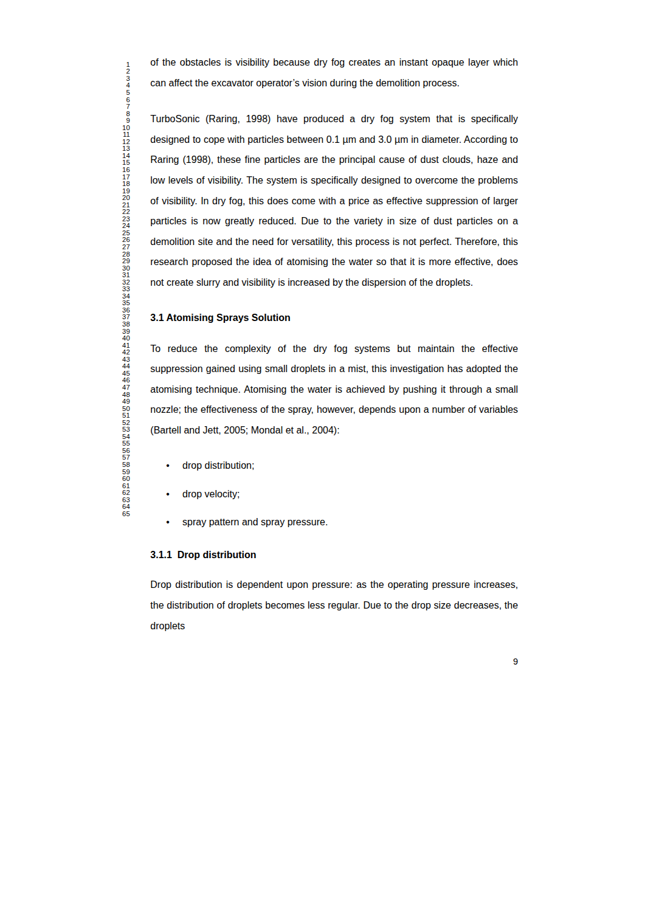1
2
3
4
5
6
7
8
9
10
11
12
13
14
15
16
17
18
19
20
21
22
23
24
25
26
27
28
29
30
31
32
33
34
35
36
37
38
39
40
41
42
43
44
45
46
47
48
49
50
51
52
53
54
55
56
57
58
59
60
61
62
63
64
65
of the obstacles is visibility because dry fog creates an instant opaque layer which can affect the excavator operator’s vision during the demolition process.
TurboSonic (Raring, 1998) have produced a dry fog system that is specifically designed to cope with particles between 0.1 µm and 3.0 µm in diameter. According to Raring (1998), these fine particles are the principal cause of dust clouds, haze and low levels of visibility. The system is specifically designed to overcome the problems of visibility. In dry fog, this does come with a price as effective suppression of larger particles is now greatly reduced. Due to the variety in size of dust particles on a demolition site and the need for versatility, this process is not perfect. Therefore, this research proposed the idea of atomising the water so that it is more effective, does not create slurry and visibility is increased by the dispersion of the droplets.
3.1 Atomising Sprays Solution
To reduce the complexity of the dry fog systems but maintain the effective suppression gained using small droplets in a mist, this investigation has adopted the atomising technique. Atomising the water is achieved by pushing it through a small nozzle; the effectiveness of the spray, however, depends upon a number of variables (Bartell and Jett, 2005; Mondal et al., 2004):
drop distribution;
drop velocity;
spray pattern and spray pressure.
3.1.1 Drop distribution
Drop distribution is dependent upon pressure: as the operating pressure increases, the distribution of droplets becomes less regular. Due to the drop size decreases, the droplets
9